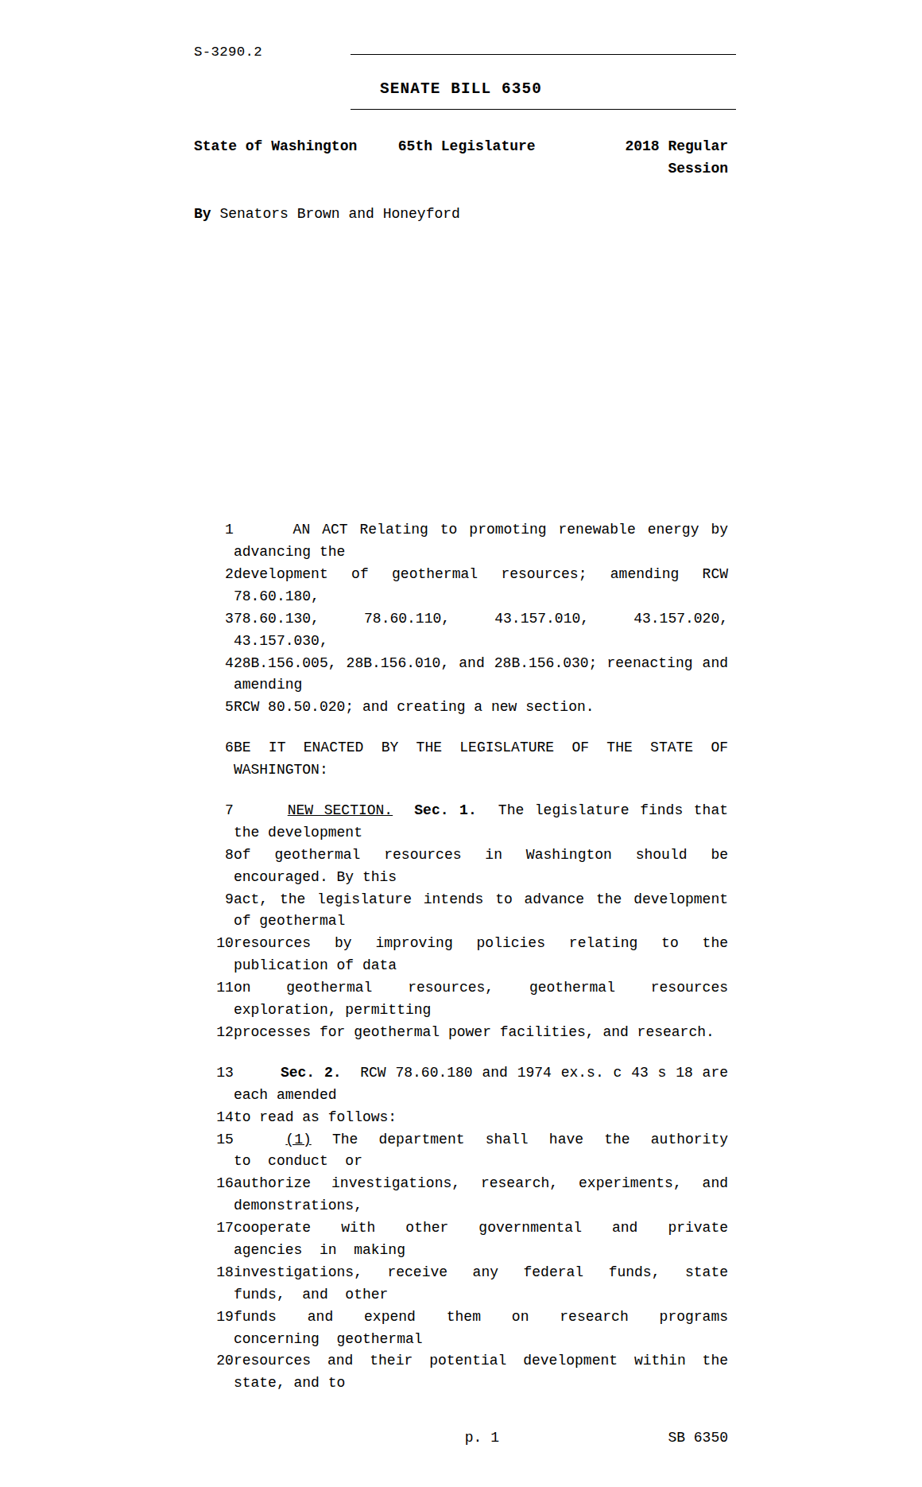S-3290.2
SENATE BILL 6350
State of Washington
65th Legislature
2018 Regular Session
By Senators Brown and Honeyford
| 1 | AN ACT Relating to promoting renewable energy by advancing the |
| 2 | development of geothermal resources; amending RCW 78.60.180, |
| 3 | 78.60.130, 78.60.110, 43.157.010, 43.157.020, 43.157.030, |
| 4 | 28B.156.005, 28B.156.010, and 28B.156.030; reenacting and amending |
| 5 | RCW 80.50.020; and creating a new section. |
| 6 | BE IT ENACTED BY THE LEGISLATURE OF THE STATE OF WASHINGTON: |
| 7 | NEW SECTION. Sec. 1. The legislature finds that the development |
| 8 | of geothermal resources in Washington should be encouraged. By this |
| 9 | act, the legislature intends to advance the development of geothermal |
| 10 | resources by improving policies relating to the publication of data |
| 11 | on geothermal resources, geothermal resources exploration, permitting |
| 12 | processes for geothermal power facilities, and research. |
| 13 | Sec. 2. RCW 78.60.180 and 1974 ex.s. c 43 s 18 are each amended |
| 14 | to read as follows: |
| 15 | (1) The department shall have the authority to conduct or |
| 16 | authorize investigations, research, experiments, and demonstrations, |
| 17 | cooperate with other governmental and private agencies in making |
| 18 | investigations, receive any federal funds, state funds, and other |
| 19 | funds and expend them on research programs concerning geothermal |
| 20 | resources and their potential development within the state, and to |
p. 1
SB 6350